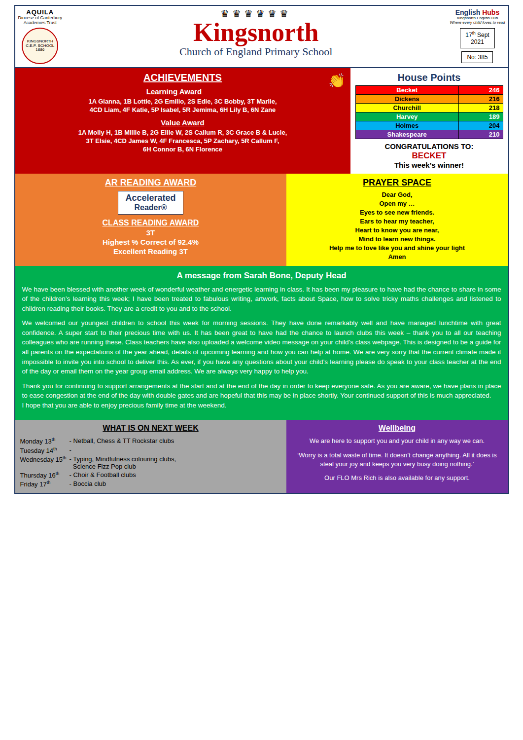AQUILA
Diocese of Canterbury
Academies Trust
KINGSNORTH
C.E.P. SCHOOL
1886
♛♛♛♛♛♛
Kingsnorth
Church of England Primary School
English Hubs
Kingsnorth English Hub
Where every child loves to read
17th Sept
2021
No: 385
ACHIEVEMENTS
👏
Learning Award
1A Gianna, 1B Lottie, 2G Emilio, 2S Edie, 3C Bobby, 3T Marlie,
4CD Liam, 4F Katie, 5P Isabel, 5R Jemima, 6H Lily B, 6N Zane
Value Award
1A Molly H, 1B Millie B, 2G Ellie W, 2S Callum R, 3C Grace B & Lucie,
3T Elsie, 4CD James W, 4F Francesca, 5P Zachary, 5R Callum F,
6H Connor B, 6N Florence
House Points
| Becket | 246 |
| Dickens | 216 |
| Churchill | 218 |
| Harvey | 189 |
| Holmes | 204 |
| Shakespeare | 210 |
CONGRATULATIONS TO:
BECKET
This week’s winner!
AR READING AWARD
AcceleratedReader®
CLASS READING AWARD
3T
Highest % Correct of 92.4%
Excellent Reading 3T
PRAYER SPACE
Dear God,
Open my …
Eyes to see new friends.
Ears to hear my teacher,
Heart to know you are near,
Mind to learn new things.
Help me to love like you and shine your light
Amen
A message from Sarah Bone, Deputy Head
We have been blessed with another week of wonderful weather and energetic learning in class. It has been my pleasure to have had the chance to share in some of the children’s learning this week; I have been treated to fabulous writing, artwork, facts about Space, how to solve tricky maths challenges and listened to children reading their books. They are a credit to you and to the school.
We welcomed our youngest children to school this week for morning sessions. They have done remarkably well and have managed lunchtime with great confidence. A super start to their precious time with us. It has been great to have had the chance to launch clubs this week – thank you to all our teaching colleagues who are running these. Class teachers have also uploaded a welcome video message on your child’s class webpage. This is designed to be a guide for all parents on the expectations of the year ahead, details of upcoming learning and how you can help at home. We are very sorry that the current climate made it impossible to invite you into school to deliver this. As ever, if you have any questions about your child’s learning please do speak to your class teacher at the end of the day or email them on the year group email address. We are always very happy to help you.
Thank you for continuing to support arrangements at the start and at the end of the day in order to keep everyone safe. As you are aware, we have plans in place to ease congestion at the end of the day with double gates and are hopeful that this may be in place shortly. Your continued support of this is much appreciated.
I hope that you are able to enjoy precious family time at the weekend.
WHAT IS ON NEXT WEEK
| Monday 13 th | - Netball, Chess & TT Rockstar clubs |
| Tuesday 14 th | - |
| Wednesday 15 th | - Typing, Mindfulness colouring clubs, Science Fizz Pop club |
| Thursday 16 th | - Choir & Football clubs |
| Friday 17 th | - Boccia club |
Wellbeing
We are here to support you and your child in any way we can.
‘Worry is a total waste of time. It doesn’t change anything. All it does is steal your joy and keeps you very busy doing nothing.’
Our FLO Mrs Rich is also available for any support.